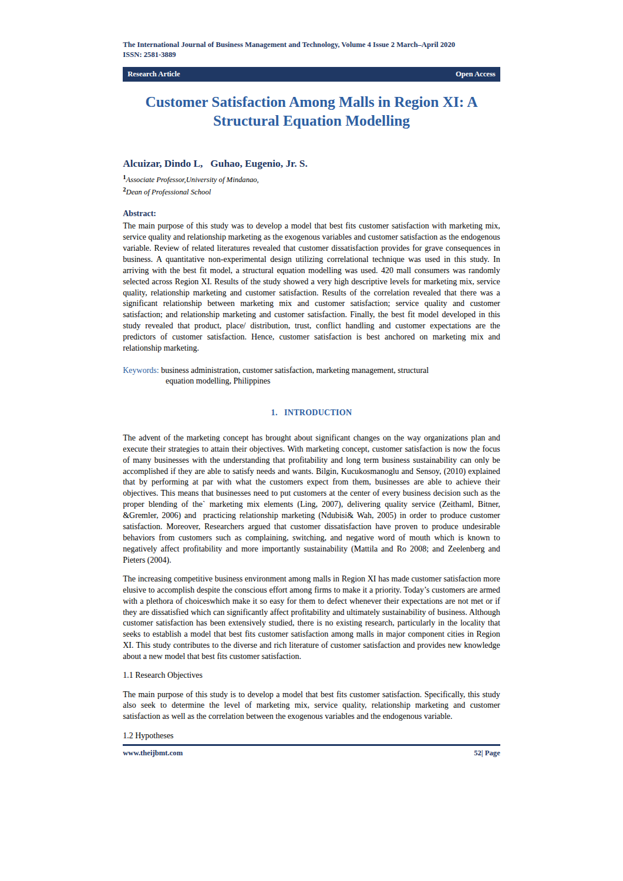The International Journal of Business Management and Technology, Volume 4 Issue 2 March–April 2020 ISSN: 2581-3889
Research Article Open Access
Customer Satisfaction Among Malls in Region XI: A Structural Equation Modelling
Alcuizar, Dindo L, Guhao, Eugenio, Jr. S.
1Associate Professor,University of Mindanao,
2Dean of Professional School
Abstract:
The main purpose of this study was to develop a model that best fits customer satisfaction with marketing mix, service quality and relationship marketing as the exogenous variables and customer satisfaction as the endogenous variable. Review of related literatures revealed that customer dissatisfaction provides for grave consequences in business. A quantitative non-experimental design utilizing correlational technique was used in this study. In arriving with the best fit model, a structural equation modelling was used. 420 mall consumers was randomly selected across Region XI. Results of the study showed a very high descriptive levels for marketing mix, service quality, relationship marketing and customer satisfaction. Results of the correlation revealed that there was a significant relationship between marketing mix and customer satisfaction; service quality and customer satisfaction; and relationship marketing and customer satisfaction. Finally, the best fit model developed in this study revealed that product, place/ distribution, trust, conflict handling and customer expectations are the predictors of customer satisfaction. Hence, customer satisfaction is best anchored on marketing mix and relationship marketing.
Keywords: business administration, customer satisfaction, marketing management, structural equation modelling, Philippines
1. INTRODUCTION
The advent of the marketing concept has brought about significant changes on the way organizations plan and execute their strategies to attain their objectives. With marketing concept, customer satisfaction is now the focus of many businesses with the understanding that profitability and long term business sustainability can only be accomplished if they are able to satisfy needs and wants. Bilgin, Kucukosmanoglu and Sensoy, (2010) explained that by performing at par with what the customers expect from them, businesses are able to achieve their objectives. This means that businesses need to put customers at the center of every business decision such as the proper blending of the` marketing mix elements (Ling, 2007), delivering quality service (Zeithaml, Bitner, &Gremler, 2006) and practicing relationship marketing (Ndubisi& Wah, 2005) in order to produce customer satisfaction. Moreover, Researchers argued that customer dissatisfaction have proven to produce undesirable behaviors from customers such as complaining, switching, and negative word of mouth which is known to negatively affect profitability and more importantly sustainability (Mattila and Ro 2008; and Zeelenberg and Pieters (2004).
The increasing competitive business environment among malls in Region XI has made customer satisfaction more elusive to accomplish despite the conscious effort among firms to make it a priority. Today’s customers are armed with a plethora of choiceswhich make it so easy for them to defect whenever their expectations are not met or if they are dissatisfied which can significantly affect profitability and ultimately sustainability of business. Although customer satisfaction has been extensively studied, there is no existing research, particularly in the locality that seeks to establish a model that best fits customer satisfaction among malls in major component cities in Region XI. This study contributes to the diverse and rich literature of customer satisfaction and provides new knowledge about a new model that best fits customer satisfaction.
1.1 Research Objectives
The main purpose of this study is to develop a model that best fits customer satisfaction. Specifically, this study also seek to determine the level of marketing mix, service quality, relationship marketing and customer satisfaction as well as the correlation between the exogenous variables and the endogenous variable.
1.2 Hypotheses
www.theijbmt.com 52| Page